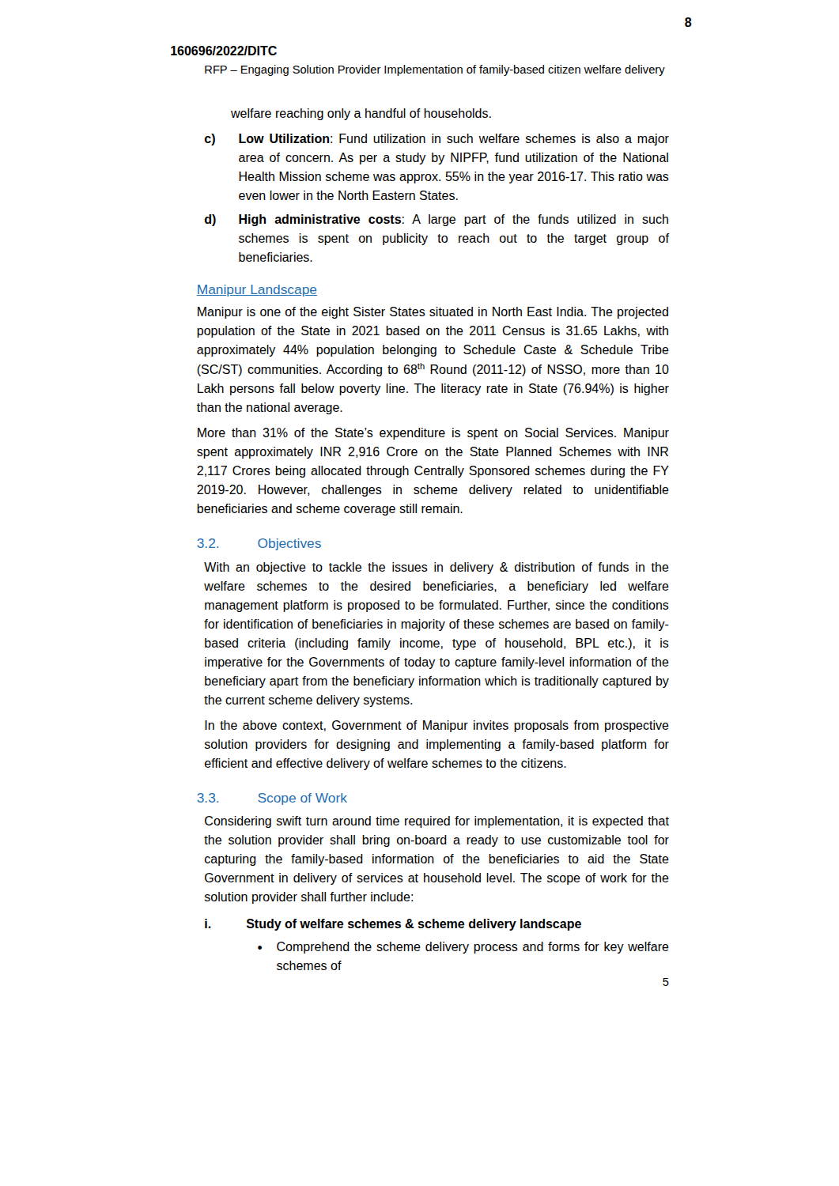8
160696/2022/DITC
RFP – Engaging Solution Provider Implementation of family-based citizen welfare delivery
welfare reaching only a handful of households.
c) Low Utilization: Fund utilization in such welfare schemes is also a major area of concern. As per a study by NIPFP, fund utilization of the National Health Mission scheme was approx. 55% in the year 2016-17. This ratio was even lower in the North Eastern States.
d) High administrative costs: A large part of the funds utilized in such schemes is spent on publicity to reach out to the target group of beneficiaries.
Manipur Landscape
Manipur is one of the eight Sister States situated in North East India. The projected population of the State in 2021 based on the 2011 Census is 31.65 Lakhs, with approximately 44% population belonging to Schedule Caste & Schedule Tribe (SC/ST) communities. According to 68th Round (2011-12) of NSSO, more than 10 Lakh persons fall below poverty line. The literacy rate in State (76.94%) is higher than the national average.
More than 31% of the State’s expenditure is spent on Social Services. Manipur spent approximately INR 2,916 Crore on the State Planned Schemes with INR 2,117 Crores being allocated through Centrally Sponsored schemes during the FY 2019-20. However, challenges in scheme delivery related to unidentifiable beneficiaries and scheme coverage still remain.
3.2. Objectives
With an objective to tackle the issues in delivery & distribution of funds in the welfare schemes to the desired beneficiaries, a beneficiary led welfare management platform is proposed to be formulated. Further, since the conditions for identification of beneficiaries in majority of these schemes are based on family-based criteria (including family income, type of household, BPL etc.), it is imperative for the Governments of today to capture family-level information of the beneficiary apart from the beneficiary information which is traditionally captured by the current scheme delivery systems.
In the above context, Government of Manipur invites proposals from prospective solution providers for designing and implementing a family-based platform for efficient and effective delivery of welfare schemes to the citizens.
3.3. Scope of Work
Considering swift turn around time required for implementation, it is expected that the solution provider shall bring on-board a ready to use customizable tool for capturing the family-based information of the beneficiaries to aid the State Government in delivery of services at household level. The scope of work for the solution provider shall further include:
i. Study of welfare schemes & scheme delivery landscape
Comprehend the scheme delivery process and forms for key welfare schemes of
5